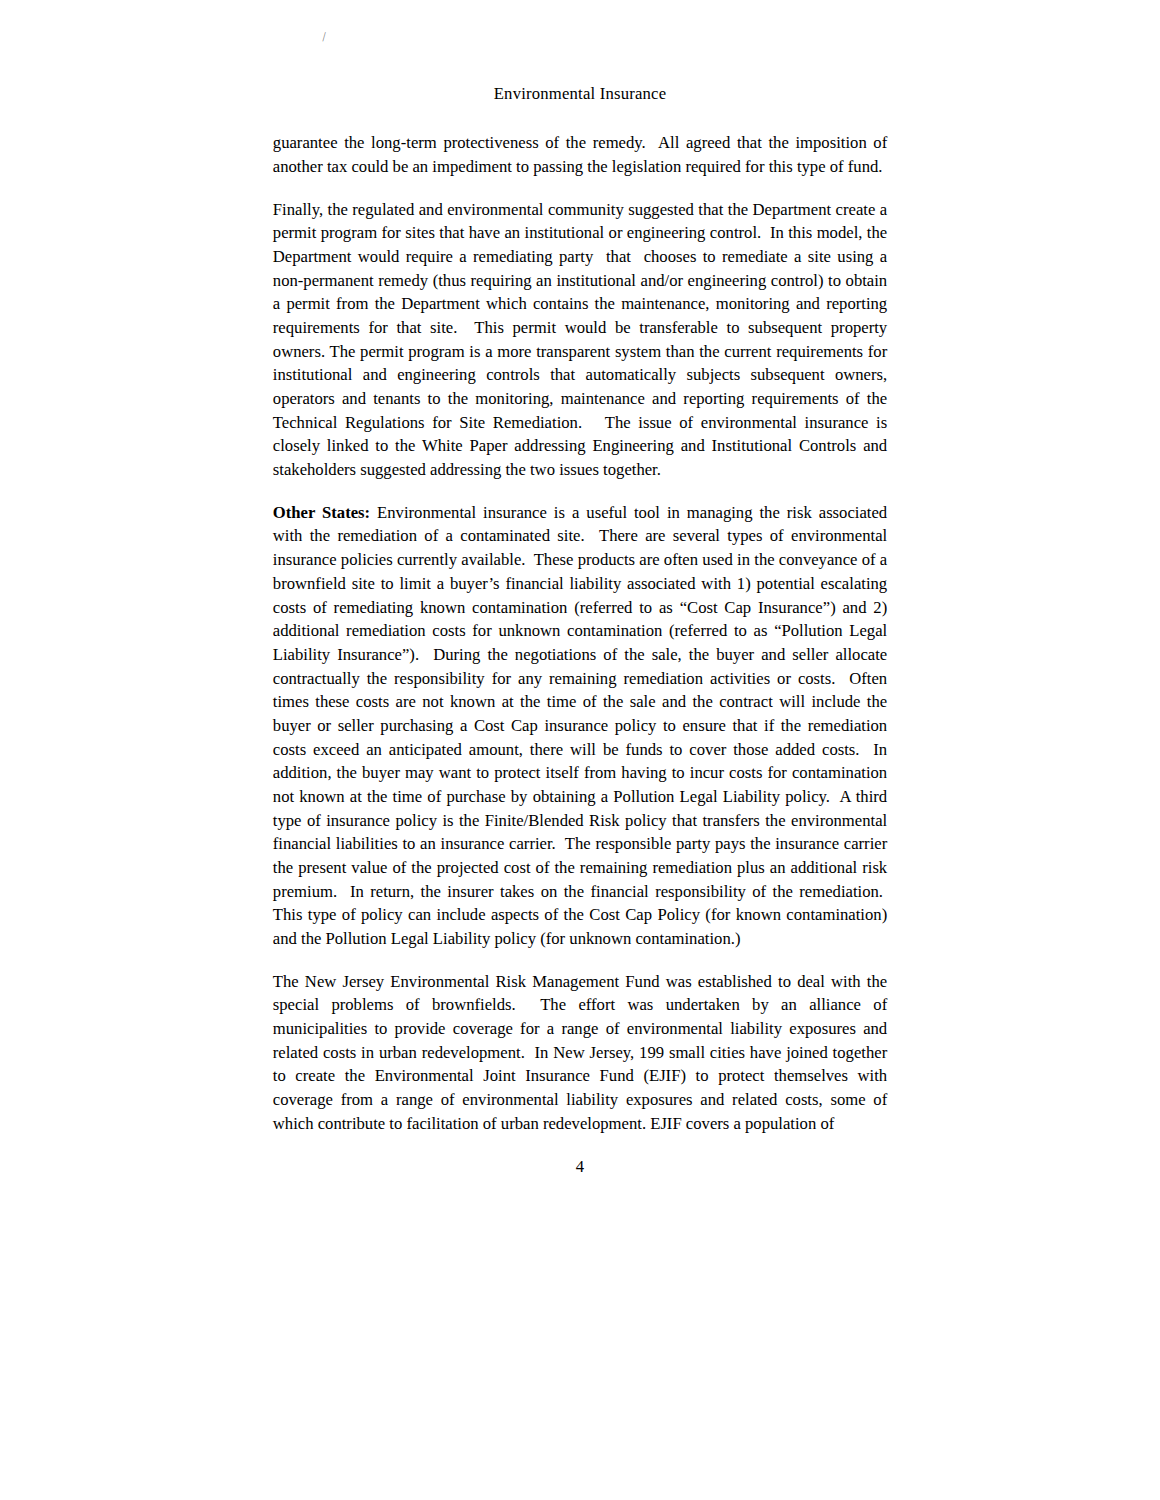⁄
Environmental Insurance
guarantee the long-term protectiveness of the remedy. All agreed that the imposition of another tax could be an impediment to passing the legislation required for this type of fund.
Finally, the regulated and environmental community suggested that the Department create a permit program for sites that have an institutional or engineering control. In this model, the Department would require a remediating party that chooses to remediate a site using a non-permanent remedy (thus requiring an institutional and/or engineering control) to obtain a permit from the Department which contains the maintenance, monitoring and reporting requirements for that site. This permit would be transferable to subsequent property owners. The permit program is a more transparent system than the current requirements for institutional and engineering controls that automatically subjects subsequent owners, operators and tenants to the monitoring, maintenance and reporting requirements of the Technical Regulations for Site Remediation. The issue of environmental insurance is closely linked to the White Paper addressing Engineering and Institutional Controls and stakeholders suggested addressing the two issues together.
Other States: Environmental insurance is a useful tool in managing the risk associated with the remediation of a contaminated site. There are several types of environmental insurance policies currently available. These products are often used in the conveyance of a brownfield site to limit a buyer’s financial liability associated with 1) potential escalating costs of remediating known contamination (referred to as “Cost Cap Insurance”) and 2) additional remediation costs for unknown contamination (referred to as “Pollution Legal Liability Insurance”). During the negotiations of the sale, the buyer and seller allocate contractually the responsibility for any remaining remediation activities or costs. Often times these costs are not known at the time of the sale and the contract will include the buyer or seller purchasing a Cost Cap insurance policy to ensure that if the remediation costs exceed an anticipated amount, there will be funds to cover those added costs. In addition, the buyer may want to protect itself from having to incur costs for contamination not known at the time of purchase by obtaining a Pollution Legal Liability policy. A third type of insurance policy is the Finite/Blended Risk policy that transfers the environmental financial liabilities to an insurance carrier. The responsible party pays the insurance carrier the present value of the projected cost of the remaining remediation plus an additional risk premium. In return, the insurer takes on the financial responsibility of the remediation. This type of policy can include aspects of the Cost Cap Policy (for known contamination) and the Pollution Legal Liability policy (for unknown contamination.)
The New Jersey Environmental Risk Management Fund was established to deal with the special problems of brownfields. The effort was undertaken by an alliance of municipalities to provide coverage for a range of environmental liability exposures and related costs in urban redevelopment. In New Jersey, 199 small cities have joined together to create the Environmental Joint Insurance Fund (EJIF) to protect themselves with coverage from a range of environmental liability exposures and related costs, some of which contribute to facilitation of urban redevelopment. EJIF covers a population of
4